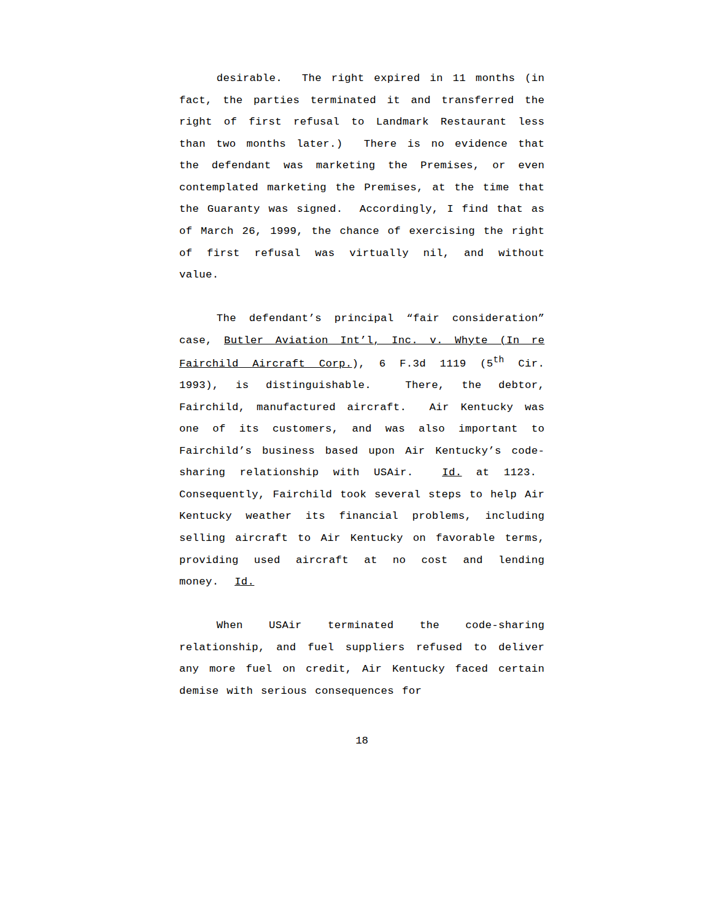desirable. The right expired in 11 months (in fact, the parties terminated it and transferred the right of first refusal to Landmark Restaurant less than two months later.) There is no evidence that the defendant was marketing the Premises, or even contemplated marketing the Premises, at the time that the Guaranty was signed. Accordingly, I find that as of March 26, 1999, the chance of exercising the right of first refusal was virtually nil, and without value.
The defendant’s principal “fair consideration” case, Butler Aviation Int’l, Inc. v. Whyte (In re Fairchild Aircraft Corp.), 6 F.3d 1119 (5th Cir. 1993), is distinguishable. There, the debtor, Fairchild, manufactured aircraft. Air Kentucky was one of its customers, and was also important to Fairchild’s business based upon Air Kentucky’s code-sharing relationship with USAir. Id. at 1123. Consequently, Fairchild took several steps to help Air Kentucky weather its financial problems, including selling aircraft to Air Kentucky on favorable terms, providing used aircraft at no cost and lending money. Id.
When USAir terminated the code-sharing relationship, and fuel suppliers refused to deliver any more fuel on credit, Air Kentucky faced certain demise with serious consequences for
18